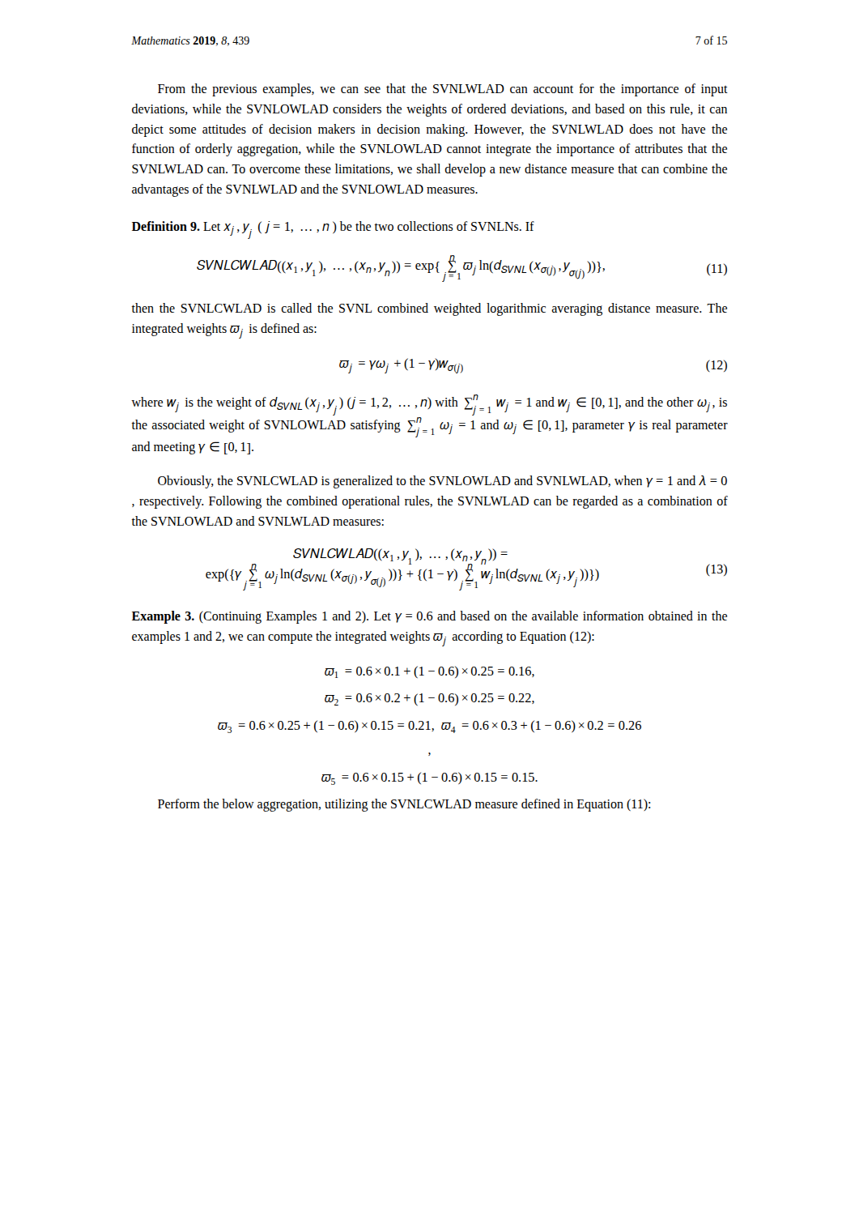Mathematics 2019, 8, 439 7 of 15
From the previous examples, we can see that the SVNLWLAD can account for the importance of input deviations, while the SVNLOWLAD considers the weights of ordered deviations, and based on this rule, it can depict some attitudes of decision makers in decision making. However, the SVNLWLAD does not have the function of orderly aggregation, while the SVNLOWLAD cannot integrate the importance of attributes that the SVNLWLAD can. To overcome these limitations, we shall develop a new distance measure that can combine the advantages of the SVNLWLAD and the SVNLOWLAD measures.
Definition 9. Let xj, yj ( j=1,…,n ) be the two collections of SVNLNs. If
SVNLCWLAD ((x1,y1),…,(xn,yn)) = exp { ∑j=1n ϖj ln (dSVNL(xσ(j),yσ(j))) } ,
(11)
then the SVNLCWLAD is called the SVNL combined weighted logarithmic averaging distance measure. The integrated weights ϖj is defined as:
ϖj = γωj + (1−γ) wσ(j)
(12)
where wj is the weight of dSVNL(xj,yj) (j=1,2,…,n) with ∑j=1nwj=1 and wj∈[0,1], and the other ωj, is the associated weight of SVNLOWLAD satisfying ∑j=1nωj=1 and ωj∈[0,1], parameter γ is real parameter and meeting γ∈[0,1].
Obviously, the SVNLCWLAD is generalized to the SVNLOWLAD and SVNLWLAD, when γ=1 and λ=0, respectively. Following the combined operational rules, the SVNLWLAD can be regarded as a combination of the SVNLOWLAD and SVNLWLAD measures:
SVNLCWLAD ((x1,y1),…,(xn,yn)) = exp ( { γ ∑j=1n ωj ln (dSVNL(xσ(j),yσ(j))) } + { (1−γ) ∑j=1n wj ln (dSVNL(xj,yj)) } )
(13)
Example 3. (Continuing Examples 1 and 2). Let γ=0.6 and based on the available information obtained in the examples 1 and 2, we can compute the integrated weights ϖj according to Equation (12):
ϖ1=0.6×0.1+(1−0.6)×0.25=0.16 ,
ϖ2=0.6×0.2+(1−0.6)×0.25=0.22 ,
ϖ3=0.6×0.25+(1−0.6)×0.15=0.21 , ϖ4=0.6×0.3+(1−0.6)×0.2=0.26
,
ϖ5=0.6×0.15+(1−0.6)×0.15=0.15 .
Perform the below aggregation, utilizing the SVNLCWLAD measure defined in Equation (11):